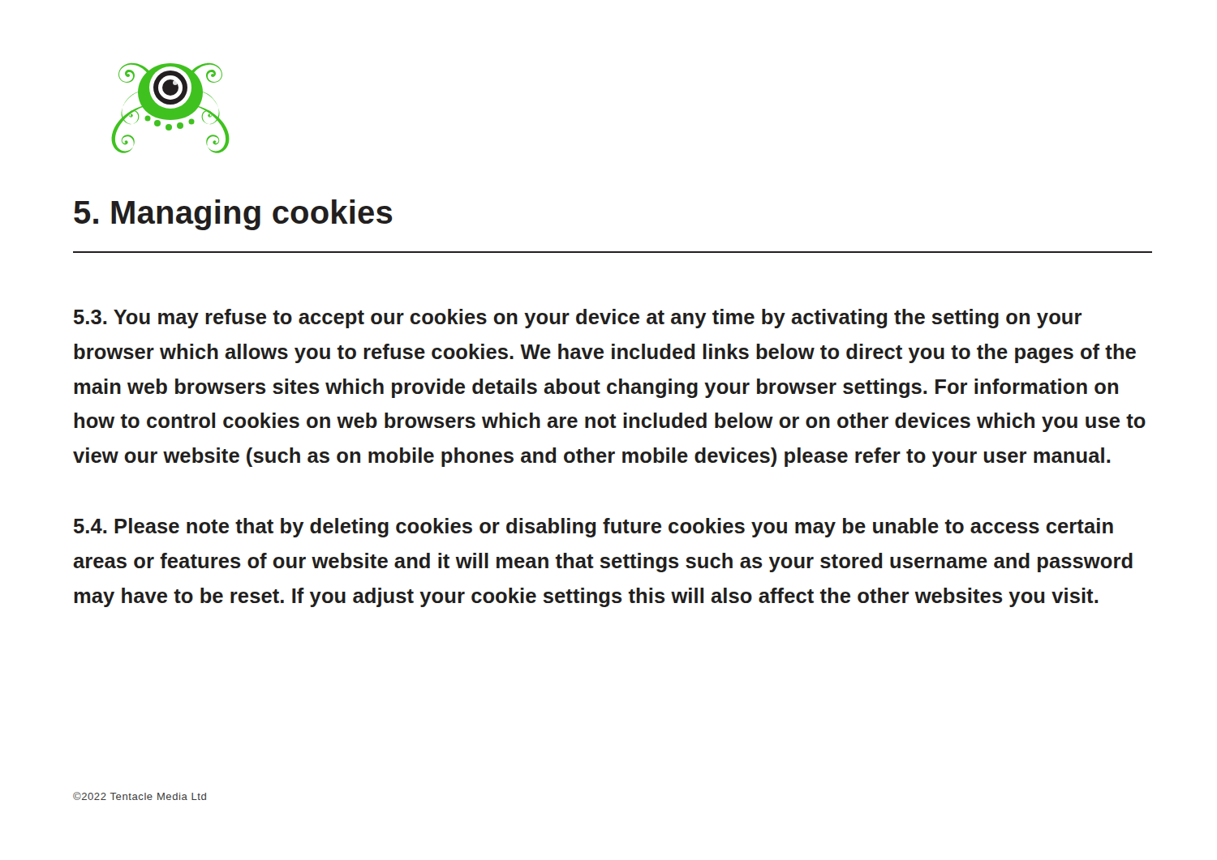5. Managing cookies
5.3. You may refuse to accept our cookies on your device at any time by activating the setting on your browser which allows you to refuse cookies. We have included links below to direct you to the pages of the main web browsers sites which provide details about changing your browser settings. For information on how to control cookies on web browsers which are not included below or on other devices which you use to view our website (such as on mobile phones and other mobile devices) please refer to your user manual.
5.4. Please note that by deleting cookies or disabling future cookies you may be unable to access certain areas or features of our website and it will mean that settings such as your stored username and password may have to be reset. If you adjust your cookie settings this will also affect the other websites you visit.
©2022 Tentacle Media Ltd